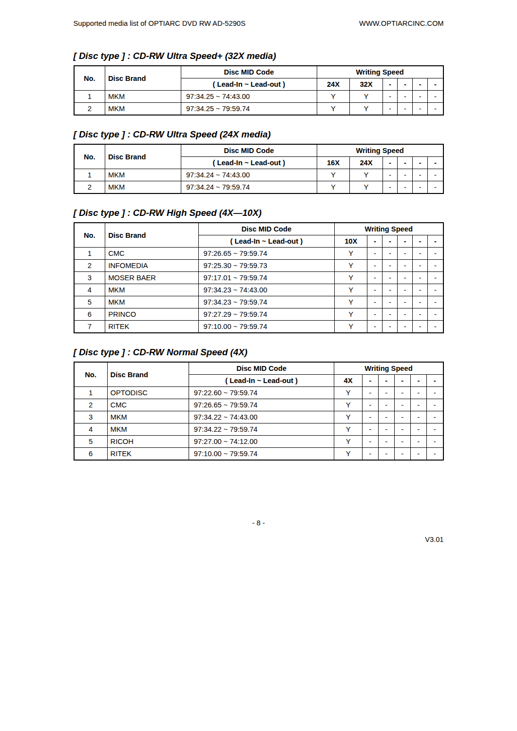Supported media list of OPTIARC DVD RW AD-5290S
WWW.OPTIARCINC.COM
[ Disc type ] : CD-RW Ultra Speed+ (32X media)
| No. | Disc Brand | Disc MID Code | Writing Speed |
| --- | --- | --- | --- |
| ( Lead-In ~ Lead-out ) | 24X | 32X | - | - | - | - |
| 1 | MKM | 97:34.25 ~ 74:43.00 | Y | Y | - | - | - | - |
| 2 | MKM | 97:34.25 ~ 79:59.74 | Y | Y | - | - | - | - |
[ Disc type ] : CD-RW Ultra Speed (24X media)
| No. | Disc Brand | Disc MID Code | Writing Speed |
| --- | --- | --- | --- |
| ( Lead-In ~ Lead-out ) | 16X | 24X | - | - | - | - |
| 1 | MKM | 97:34.24 ~ 74:43.00 | Y | Y | - | - | - | - |
| 2 | MKM | 97:34.24 ~ 79:59.74 | Y | Y | - | - | - | - |
[ Disc type ] : CD-RW High Speed (4X—10X)
| No. | Disc Brand | Disc MID Code | Writing Speed |
| --- | --- | --- | --- |
| ( Lead-In ~ Lead-out ) | 10X | - | - | - | - | - |
| 1 | CMC | 97:26.65 ~ 79:59.74 | Y | - | - | - | - | - |
| 2 | INFOMEDIA | 97:25.30 ~ 79:59.73 | Y | - | - | - | - | - |
| 3 | MOSER BAER | 97:17.01 ~ 79:59.74 | Y | - | - | - | - | - |
| 4 | MKM | 97:34.23 ~ 74:43.00 | Y | - | - | - | - | - |
| 5 | MKM | 97:34.23 ~ 79:59.74 | Y | - | - | - | - | - |
| 6 | PRINCO | 97:27.29 ~ 79:59.74 | Y | - | - | - | - | - |
| 7 | RITEK | 97:10.00 ~ 79:59.74 | Y | - | - | - | - | - |
[ Disc type ] : CD-RW Normal Speed (4X)
| No. | Disc Brand | Disc MID Code | Writing Speed |
| --- | --- | --- | --- |
| ( Lead-In ~ Lead-out ) | 4X | - | - | - | - | - |
| 1 | OPTODISC | 97:22.60 ~ 79:59.74 | Y | - | - | - | - | - |
| 2 | CMC | 97:26.65 ~ 79:59.74 | Y | - | - | - | - | - |
| 3 | MKM | 97:34.22 ~ 74:43.00 | Y | - | - | - | - | - |
| 4 | MKM | 97:34.22 ~ 79:59.74 | Y | - | - | - | - | - |
| 5 | RICOH | 97:27.00 ~ 74:12.00 | Y | - | - | - | - | - |
| 6 | RITEK | 97:10.00 ~ 79:59.74 | Y | - | - | - | - | - |
- 8 -
V3.01